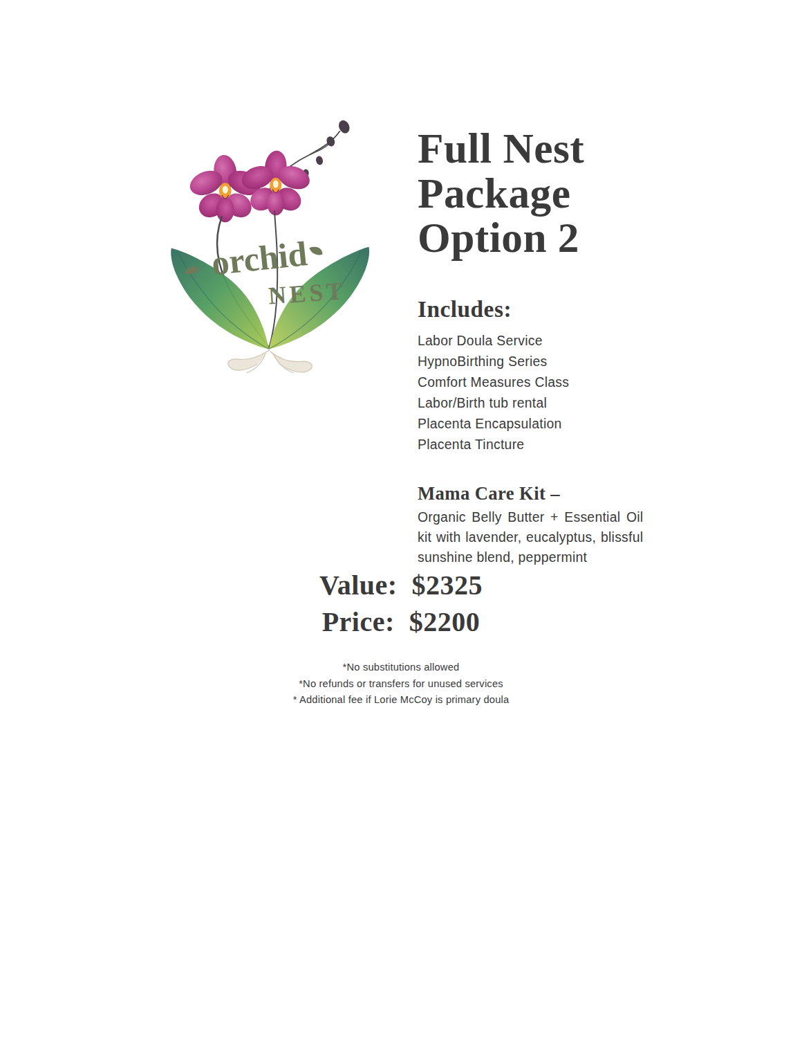orchid NEST
Full Nest PackageOption 2
Includes:
Labor Doula Service
HypnoBirthing Series
Comfort Measures Class
Labor/Birth tub rental
Placenta Encapsulation
Placenta Tincture
Mama Care Kit –
Organic Belly Butter + Essential Oil kit with lavender, eucalyptus, blissful sunshine blend, peppermint
Value: $2325
Price: $2200
*No substitutions allowed
*No refunds or transfers for unused services
* Additional fee if Lorie McCoy is primary doula